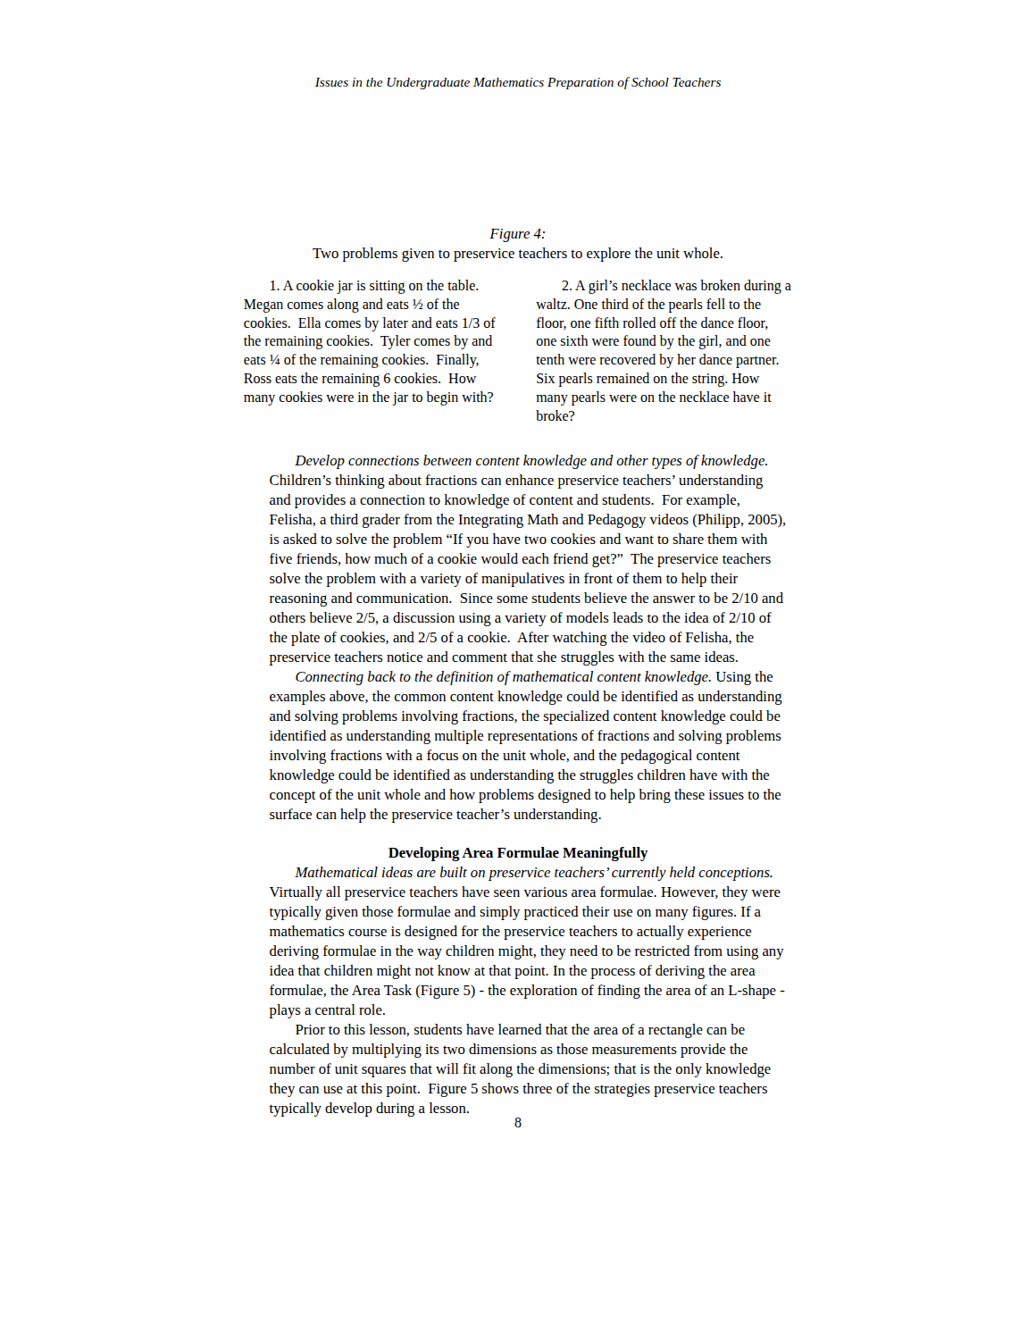Issues in the Undergraduate Mathematics Preparation of School Teachers
Figure 4: Two problems given to preservice teachers to explore the unit whole.
1. A cookie jar is sitting on the table. Megan comes along and eats ½ of the cookies. Ella comes by later and eats 1/3 of the remaining cookies. Tyler comes by and eats ¼ of the remaining cookies. Finally, Ross eats the remaining 6 cookies. How many cookies were in the jar to begin with?
2. A girl’s necklace was broken during a waltz. One third of the pearls fell to the floor, one fifth rolled off the dance floor, one sixth were found by the girl, and one tenth were recovered by her dance partner. Six pearls remained on the string. How many pearls were on the necklace have it broke?
Develop connections between content knowledge and other types of knowledge. Children’s thinking about fractions can enhance preservice teachers’ understanding and provides a connection to knowledge of content and students. For example, Felisha, a third grader from the Integrating Math and Pedagogy videos (Philipp, 2005), is asked to solve the problem “If you have two cookies and want to share them with five friends, how much of a cookie would each friend get?” The preservice teachers solve the problem with a variety of manipulatives in front of them to help their reasoning and communication. Since some students believe the answer to be 2/10 and others believe 2/5, a discussion using a variety of models leads to the idea of 2/10 of the plate of cookies, and 2/5 of a cookie. After watching the video of Felisha, the preservice teachers notice and comment that she struggles with the same ideas.
Connecting back to the definition of mathematical content knowledge. Using the examples above, the common content knowledge could be identified as understanding and solving problems involving fractions, the specialized content knowledge could be identified as understanding multiple representations of fractions and solving problems involving fractions with a focus on the unit whole, and the pedagogical content knowledge could be identified as understanding the struggles children have with the concept of the unit whole and how problems designed to help bring these issues to the surface can help the preservice teacher’s understanding.
Developing Area Formulae Meaningfully
Mathematical ideas are built on preservice teachers’ currently held conceptions. Virtually all preservice teachers have seen various area formulae. However, they were typically given those formulae and simply practiced their use on many figures. If a mathematics course is designed for the preservice teachers to actually experience deriving formulae in the way children might, they need to be restricted from using any idea that children might not know at that point. In the process of deriving the area formulae, the Area Task (Figure 5) - the exploration of finding the area of an L-shape - plays a central role.
Prior to this lesson, students have learned that the area of a rectangle can be calculated by multiplying its two dimensions as those measurements provide the number of unit squares that will fit along the dimensions; that is the only knowledge they can use at this point. Figure 5 shows three of the strategies preservice teachers typically develop during a lesson.
8